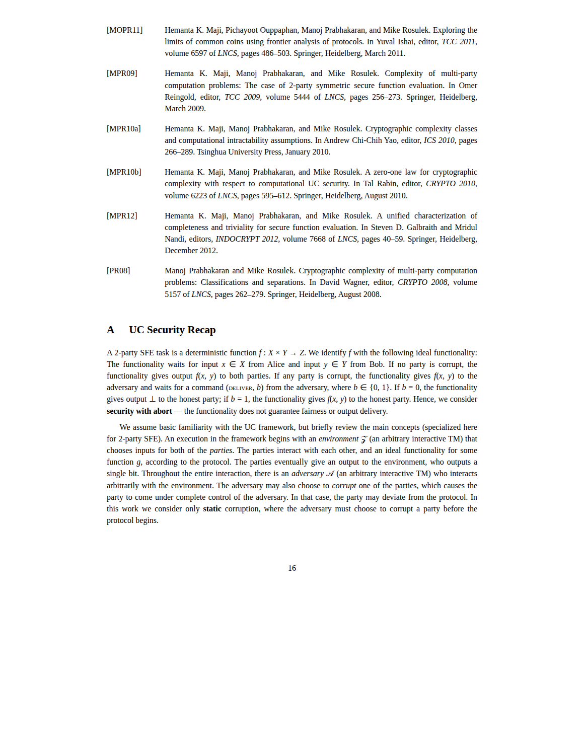[MOPR11]
Hemanta K. Maji, Pichayoot Ouppaphan, Manoj Prabhakaran, and Mike Rosulek. Exploring the limits of common coins using frontier analysis of protocols. In Yuval Ishai, editor, TCC 2011, volume 6597 of LNCS, pages 486–503. Springer, Heidelberg, March 2011.
[MPR09]
Hemanta K. Maji, Manoj Prabhakaran, and Mike Rosulek. Complexity of multi-party computation problems: The case of 2-party symmetric secure function evaluation. In Omer Reingold, editor, TCC 2009, volume 5444 of LNCS, pages 256–273. Springer, Heidelberg, March 2009.
[MPR10a]
Hemanta K. Maji, Manoj Prabhakaran, and Mike Rosulek. Cryptographic complexity classes and computational intractability assumptions. In Andrew Chi-Chih Yao, editor, ICS 2010, pages 266–289. Tsinghua University Press, January 2010.
[MPR10b]
Hemanta K. Maji, Manoj Prabhakaran, and Mike Rosulek. A zero-one law for cryptographic complexity with respect to computational UC security. In Tal Rabin, editor, CRYPTO 2010, volume 6223 of LNCS, pages 595–612. Springer, Heidelberg, August 2010.
[MPR12]
Hemanta K. Maji, Manoj Prabhakaran, and Mike Rosulek. A unified characterization of completeness and triviality for secure function evaluation. In Steven D. Galbraith and Mridul Nandi, editors, INDOCRYPT 2012, volume 7668 of LNCS, pages 40–59. Springer, Heidelberg, December 2012.
[PR08]
Manoj Prabhakaran and Mike Rosulek. Cryptographic complexity of multi-party computation problems: Classifications and separations. In David Wagner, editor, CRYPTO 2008, volume 5157 of LNCS, pages 262–279. Springer, Heidelberg, August 2008.
A UC Security Recap
A 2-party SFE task is a deterministic function f : X × Y → Z. We identify f with the following ideal functionality: The functionality waits for input x ∈ X from Alice and input y ∈ Y from Bob. If no party is corrupt, the functionality gives output f(x, y) to both parties. If any party is corrupt, the functionality gives f(x, y) to the adversary and waits for a command (deliver, b) from the adversary, where b ∈ {0, 1}. If b = 0, the functionality gives output ⊥ to the honest party; if b = 1, the functionality gives f(x, y) to the honest party. Hence, we consider security with abort — the functionality does not guarantee fairness or output delivery.
We assume basic familiarity with the UC framework, but briefly review the main concepts (specialized here for 2-party SFE). An execution in the framework begins with an environment 𝒵 (an arbitrary interactive TM) that chooses inputs for both of the parties. The parties interact with each other, and an ideal functionality for some function g, according to the protocol. The parties eventually give an output to the environment, who outputs a single bit. Throughout the entire interaction, there is an adversary 𝒜 (an arbitrary interactive TM) who interacts arbitrarily with the environment. The adversary may also choose to corrupt one of the parties, which causes the party to come under complete control of the adversary. In that case, the party may deviate from the protocol. In this work we consider only static corruption, where the adversary must choose to corrupt a party before the protocol begins.
16